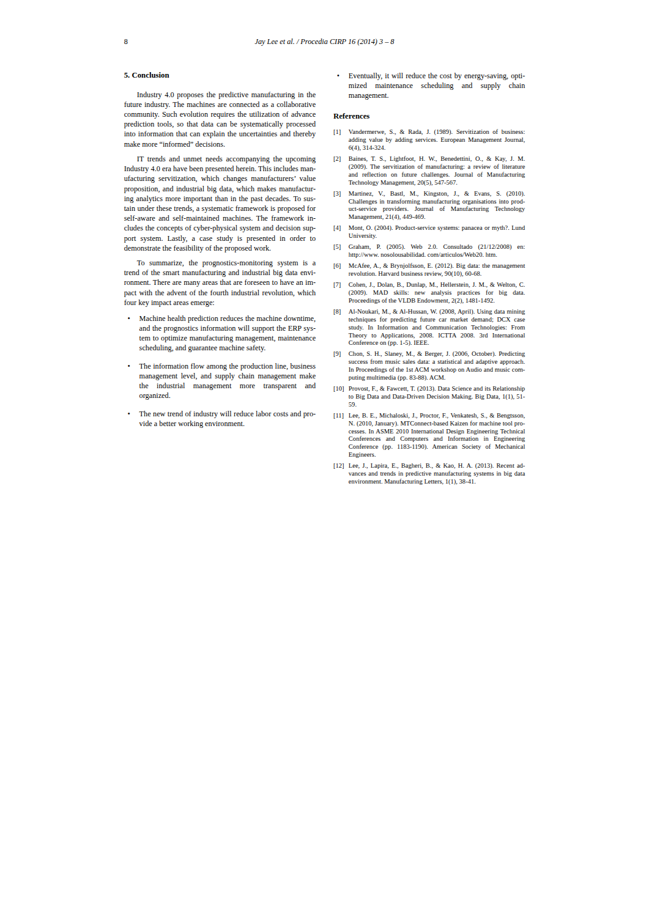8
Jay Lee et al. / Procedia CIRP 16 (2014) 3 – 8
5. Conclusion
Industry 4.0 proposes the predictive manufacturing in the future industry. The machines are connected as a collaborative community. Such evolution requires the utilization of advance prediction tools, so that data can be systematically processed into information that can explain the uncertainties and thereby make more “informed” decisions.
IT trends and unmet needs accompanying the upcoming Industry 4.0 era have been presented herein. This includes manufacturing servitization, which changes manufacturers’ value proposition, and industrial big data, which makes manufacturing analytics more important than in the past decades. To sustain under these trends, a systematic framework is proposed for self-aware and self-maintained machines. The framework includes the concepts of cyber-physical system and decision support system. Lastly, a case study is presented in order to demonstrate the feasibility of the proposed work.
To summarize, the prognostics-monitoring system is a trend of the smart manufacturing and industrial big data environment. There are many areas that are foreseen to have an impact with the advent of the fourth industrial revolution, which four key impact areas emerge:
Machine health prediction reduces the machine downtime, and the prognostics information will support the ERP system to optimize manufacturing management, maintenance scheduling, and guarantee machine safety.
The information flow among the production line, business management level, and supply chain management make the industrial management more transparent and organized.
The new trend of industry will reduce labor costs and provide a better working environment.
Eventually, it will reduce the cost by energy-saving, optimized maintenance scheduling and supply chain management.
References
[1] Vandermerwe, S., & Rada, J. (1989). Servitization of business: adding value by adding services. European Management Journal, 6(4), 314-324.
[2] Baines, T. S., Lightfoot, H. W., Benedettini, O., & Kay, J. M. (2009). The servitization of manufacturing: a review of literature and reflection on future challenges. Journal of Manufacturing Technology Management, 20(5), 547-567.
[3] Martinez, V., Bastl, M., Kingston, J., & Evans, S. (2010). Challenges in transforming manufacturing organisations into product-service providers. Journal of Manufacturing Technology Management, 21(4), 449-469.
[4] Mont, O. (2004). Product-service systems: panacea or myth?. Lund University.
[5] Graham, P. (2005). Web 2.0. Consultado (21/12/2008) en: http://www. nosolousabilidad. com/articulos/Web20. htm.
[6] McAfee, A., & Brynjolfsson, E. (2012). Big data: the management revolution. Harvard business review, 90(10), 60-68.
[7] Cohen, J., Dolan, B., Dunlap, M., Hellerstein, J. M., & Welton, C. (2009). MAD skills: new analysis practices for big data. Proceedings of the VLDB Endowment, 2(2), 1481-1492.
[8] Al-Noukari, M., & Al-Hussan, W. (2008, April). Using data mining techniques for predicting future car market demand; DCX case study. In Information and Communication Technologies: From Theory to Applications, 2008. ICTTA 2008. 3rd International Conference on (pp. 1-5). IEEE.
[9] Chon, S. H., Slaney, M., & Berger, J. (2006, October). Predicting success from music sales data: a statistical and adaptive approach. In Proceedings of the 1st ACM workshop on Audio and music computing multimedia (pp. 83-88). ACM.
[10] Provost, F., & Fawcett, T. (2013). Data Science and its Relationship to Big Data and Data-Driven Decision Making. Big Data, 1(1), 51-59.
[11] Lee, B. E., Michaloski, J., Proctor, F., Venkatesh, S., & Bengtsson, N. (2010, January). MTConnect-based Kaizen for machine tool processes. In ASME 2010 International Design Engineering Technical Conferences and Computers and Information in Engineering Conference (pp. 1183-1190). American Society of Mechanical Engineers.
[12] Lee, J., Lapira, E., Bagheri, B., & Kao, H. A. (2013). Recent advances and trends in predictive manufacturing systems in big data environment. Manufacturing Letters, 1(1), 38-41.